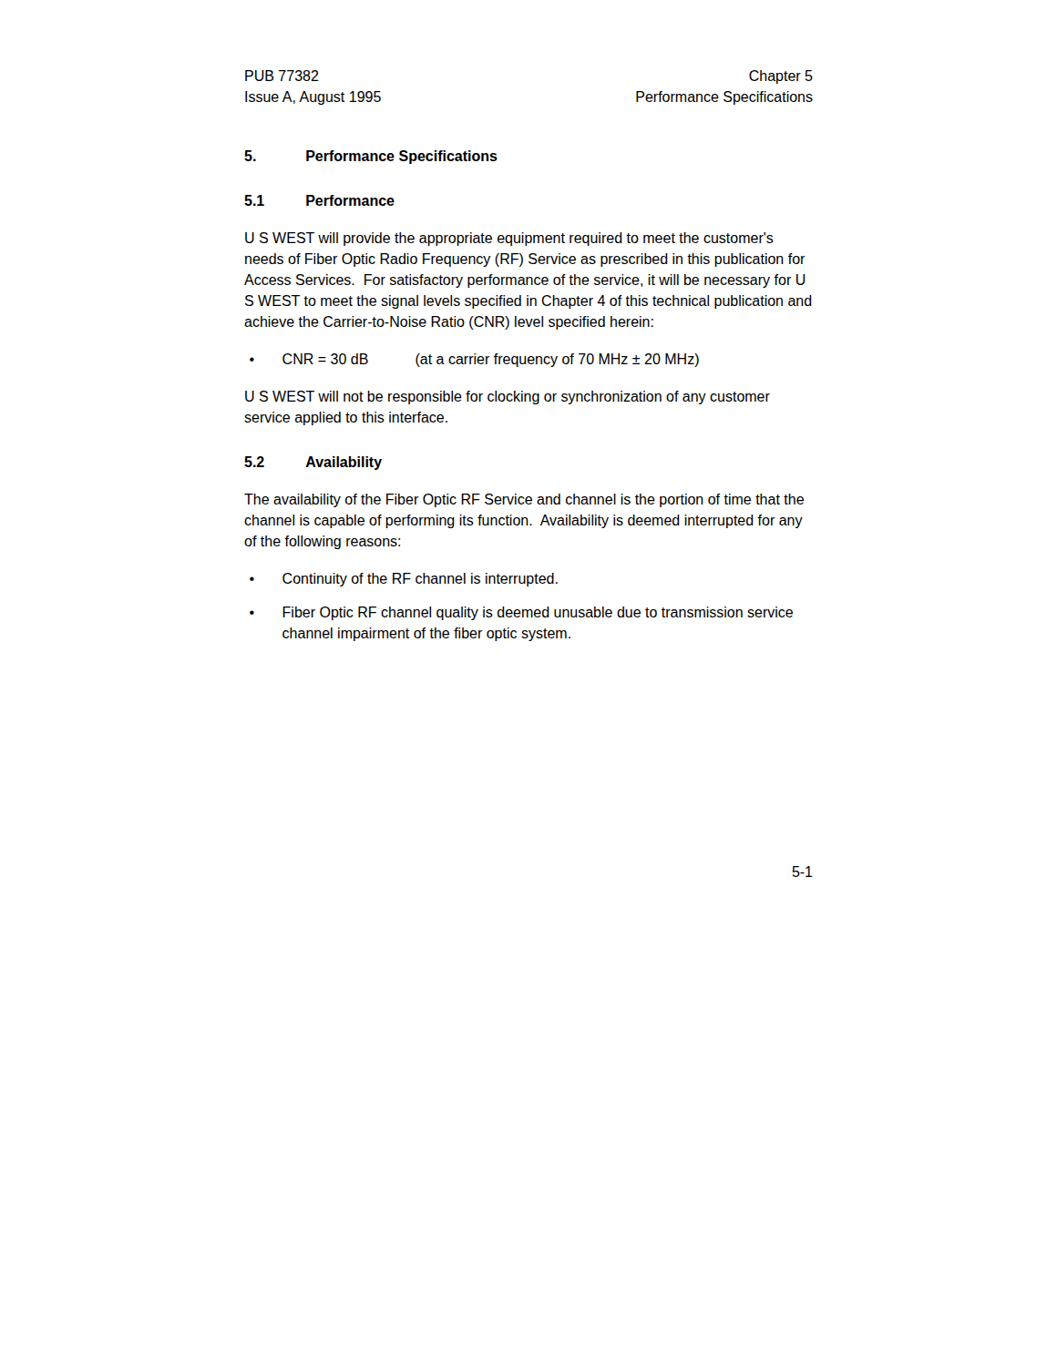| PUB 77382 | Chapter 5 |
| Issue A, August 1995 | Performance Specifications |
5. Performance Specifications
5.1 Performance
U S WEST will provide the appropriate equipment required to meet the customer's needs of Fiber Optic Radio Frequency (RF) Service as prescribed in this publication for Access Services. For satisfactory performance of the service, it will be necessary for U S WEST to meet the signal levels specified in Chapter 4 of this technical publication and achieve the Carrier-to-Noise Ratio (CNR) level specified herein:
CNR = 30 dB (at a carrier frequency of 70 MHz ± 20 MHz)
U S WEST will not be responsible for clocking or synchronization of any customer service applied to this interface.
5.2 Availability
The availability of the Fiber Optic RF Service and channel is the portion of time that the channel is capable of performing its function. Availability is deemed interrupted for any of the following reasons:
Continuity of the RF channel is interrupted.
Fiber Optic RF channel quality is deemed unusable due to transmission service channel impairment of the fiber optic system.
5-1